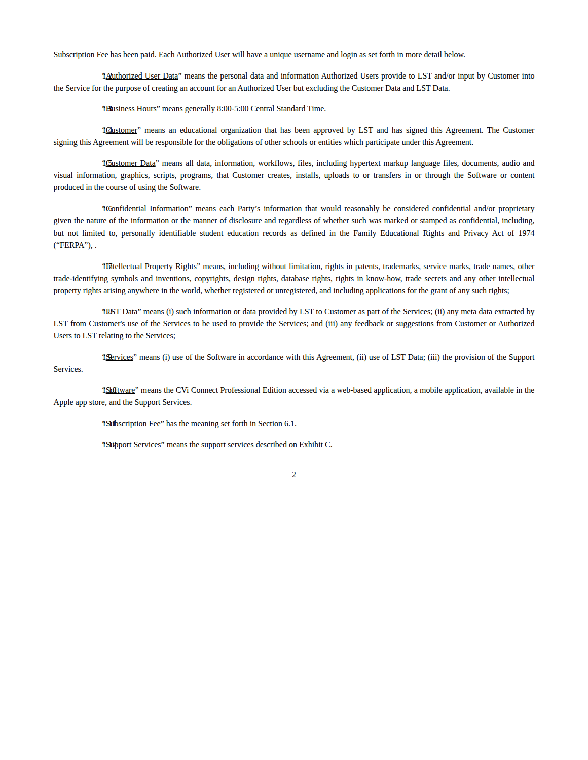Subscription Fee has been paid. Each Authorized User will have a unique username and login as set forth in more detail below.
1.2“Authorized User Data” means the personal data and information Authorized Users provide to LST and/or input by Customer into the Service for the purpose of creating an account for an Authorized User but excluding the Customer Data and LST Data.
1.3“Business Hours” means generally 8:00-5:00 Central Standard Time.
1.4“Customer” means an educational organization that has been approved by LST and has signed this Agreement. The Customer signing this Agreement will be responsible for the obligations of other schools or entities which participate under this Agreement.
1.5“Customer Data” means all data, information, workflows, files, including hypertext markup language files, documents, audio and visual information, graphics, scripts, programs, that Customer creates, installs, uploads to or transfers in or through the Software or content produced in the course of using the Software.
1.6“Confidential Information” means each Party’s information that would reasonably be considered confidential and/or proprietary given the nature of the information or the manner of disclosure and regardless of whether such was marked or stamped as confidential, including, but not limited to, personally identifiable student education records as defined in the Family Educational Rights and Privacy Act of 1974 (“FERPA”), .
1.7“Intellectual Property Rights” means, including without limitation, rights in patents, trademarks, service marks, trade names, other trade-identifying symbols and inventions, copyrights, design rights, database rights, rights in know-how, trade secrets and any other intellectual property rights arising anywhere in the world, whether registered or unregistered, and including applications for the grant of any such rights;
1.8“LST Data” means (i) such information or data provided by LST to Customer as part of the Services; (ii) any meta data extracted by LST from Customer's use of the Services to be used to provide the Services; and (iii) any feedback or suggestions from Customer or Authorized Users to LST relating to the Services;
1.9“Services” means (i) use of the Software in accordance with this Agreement, (ii) use of LST Data; (iii) the provision of the Support Services.
1.10“Software” means the CVi Connect Professional Edition accessed via a web-based application, a mobile application, available in the Apple app store, and the Support Services.
1.11“Subscription Fee” has the meaning set forth in Section 6.1.
1.12“Support Services” means the support services described on Exhibit C.
2